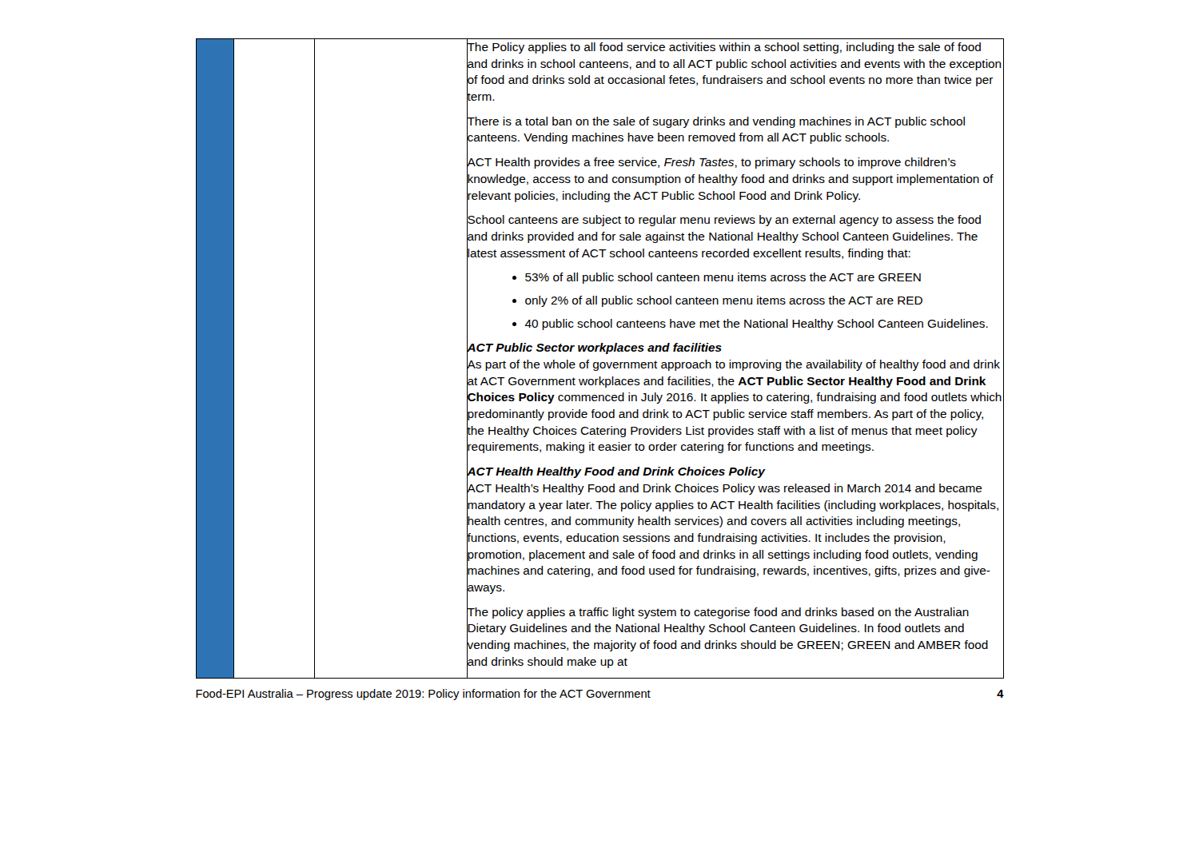| | | | The Policy applies to all food service activities within a school setting, including the sale of food and drinks in school canteens, and to all ACT public school activities and events with the exception of food and drinks sold at occasional fetes, fundraisers and school events no more than twice per term. There is a total ban on the sale of sugary drinks and vending machines in ACT public school canteens. Vending machines have been removed from all ACT public schools. ACT Health provides a free service, Fresh Tastes , to primary schools to improve children’s knowledge, access to and consumption of healthy food and drinks and support implementation of relevant policies, including the ACT Public School Food and Drink Policy. School canteens are subject to regular menu reviews by an external agency to assess the food and drinks provided and for sale against the National Healthy School Canteen Guidelines. The latest assessment of ACT school canteens recorded excellent results, finding that: 53% of all public school canteen menu items across the ACT are GREEN only 2% of all public school canteen menu items across the ACT are RED 40 public school canteens have met the National Healthy School Canteen Guidelines. ACT Public Sector workplaces and facilities As part of the whole of government approach to improving the availability of healthy food and drink at ACT Government workplaces and facilities, the ACT Public Sector Healthy Food and Drink Choices Policy commenced in July 2016. It applies to catering, fundraising and food outlets which predominantly provide food and drink to ACT public service staff members. As part of the policy, the Healthy Choices Catering Providers List provides staff with a list of menus that meet policy requirements, making it easier to order catering for functions and meetings. ACT Health Healthy Food and Drink Choices Policy ACT Health’s Healthy Food and Drink Choices Policy was released in March 2014 and became mandatory a year later. The policy applies to ACT Health facilities (including workplaces, hospitals, health centres, and community health services) and covers all activities including meetings, functions, events, education sessions and fundraising activities. It includes the provision, promotion, placement and sale of food and drinks in all settings including food outlets, vending machines and catering, and food used for fundraising, rewards, incentives, gifts, prizes and give-aways. The policy applies a traffic light system to categorise food and drinks based on the Australian Dietary Guidelines and the National Healthy School Canteen Guidelines. In food outlets and vending machines, the majority of food and drinks should be GREEN; GREEN and AMBER food and drinks should make up at |
Food-EPI Australia – Progress update 2019: Policy information for the ACT Government
4